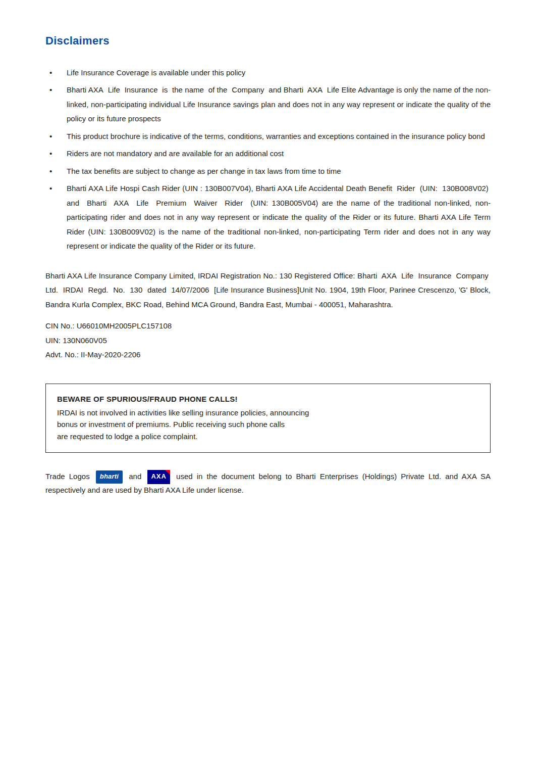Disclaimers
Life Insurance Coverage is available under this policy
Bharti AXA Life Insurance is the name of the Company and Bharti AXA Life Elite Advantage is only the name of the non-linked, non-participating individual Life Insurance savings plan and does not in any way represent or indicate the quality of the policy or its future prospects
This product brochure is indicative of the terms, conditions, warranties and exceptions contained in the insurance policy bond
Riders are not mandatory and are available for an additional cost
The tax benefits are subject to change as per change in tax laws from time to time
Bharti AXA Life Hospi Cash Rider (UIN : 130B007V04), Bharti AXA Life Accidental Death Benefit Rider (UIN: 130B008V02) and Bharti AXA Life Premium Waiver Rider (UIN: 130B005V04) are the name of the traditional non-linked, non-participating rider and does not in any way represent or indicate the quality of the Rider or its future. Bharti AXA Life Term Rider (UIN: 130B009V02) is the name of the traditional non-linked, non-participating Term rider and does not in any way represent or indicate the quality of the Rider or its future.
Bharti AXA Life Insurance Company Limited, IRDAI Registration No.: 130 Registered Office: Bharti AXA Life Insurance Company Ltd. IRDAI Regd. No. 130 dated 14/07/2006 [Life Insurance Business]Unit No. 1904, 19th Floor, Parinee Crescenzo, 'G' Block, Bandra Kurla Complex, BKC Road, Behind MCA Ground, Bandra East, Mumbai - 400051, Maharashtra.
CIN No.: U66010MH2005PLC157108
UIN: 130N060V05
Advt. No.: II-May-2020-2206
BEWARE OF SPURIOUS/FRAUD PHONE CALLS!
IRDAI is not involved in activities like selling insurance policies, announcing
bonus or investment of premiums. Public receiving such phone calls
are requested to lodge a police complaint.
Trade Logos bharti and AXA used in the document belong to Bharti Enterprises (Holdings) Private Ltd. and AXA SA respectively and are used by Bharti AXA Life under license.